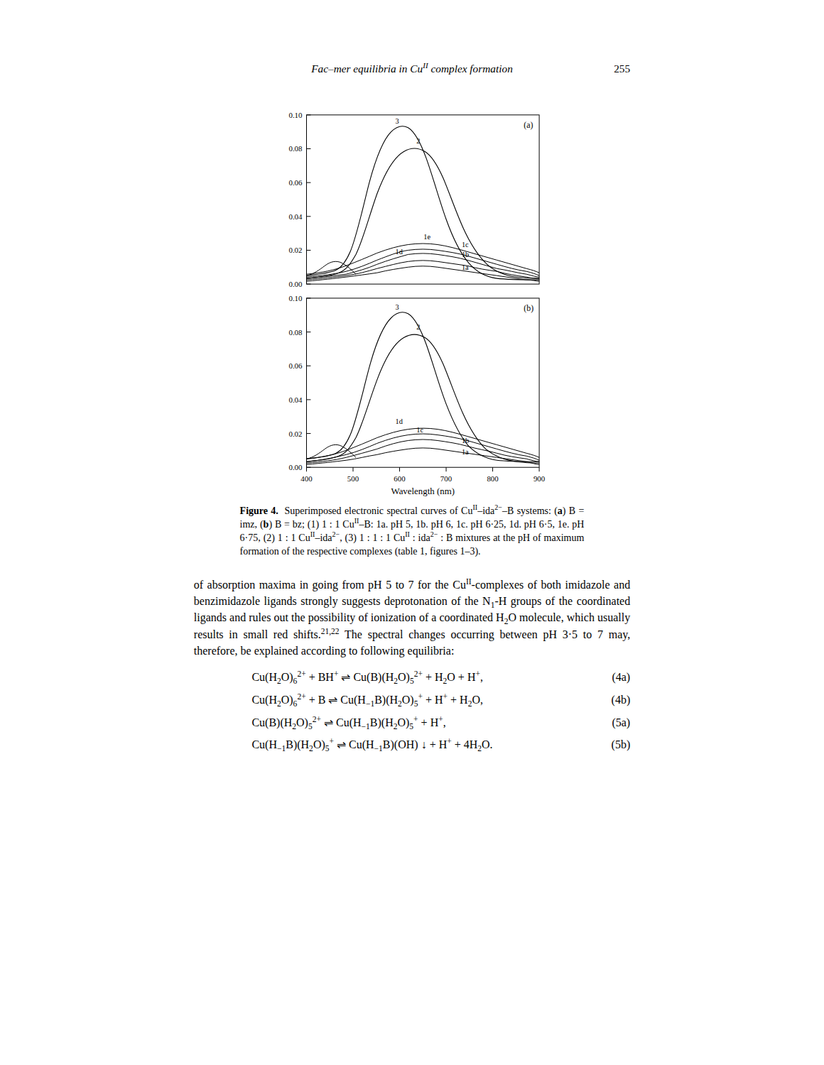Fac–mer equilibria in CuII complex formation 255
0.10 0.08 0.06 0.04 0.02 0.00 (a) 3 2 1e 1d 1c 1b 1a 0.10 0.08 0.06 0.04 0.02 0.00 (b) 400 500 600 700 800 900 Wavelength (nm) 3 2 1d 1c 1b 1a
Figure 4. Superimposed electronic spectral curves of CuII–ida2−–B systems: (a) B = imz, (b) B = bz; (1) 1 : 1 CuII–B: 1a. pH 5, 1b. pH 6, 1c. pH 6·25, 1d. pH 6·5, 1e. pH 6·75, (2) 1 : 1 CuII–ida2−, (3) 1 : 1 : 1 CuII : ida2− : B mixtures at the pH of maximum formation of the respective complexes (table 1, figures 1–3).
of absorption maxima in going from pH 5 to 7 for the CuII-complexes of both imidazole and benzimidazole ligands strongly suggests deprotonation of the N1-H groups of the coordinated ligands and rules out the possibility of ionization of a coordinated H2O molecule, which usually results in small red shifts.21,22 The spectral changes occurring between pH 3·5 to 7 may, therefore, be explained according to following equilibria:
Cu(H2O)62+ + BH+ ⇌ Cu(B)(H2O)52+ + H2O + H+, (4a)
Cu(H2O)62+ + B ⇌ Cu(H−1B)(H2O)5+ + H+ + H2O, (4b)
Cu(B)(H2O)52+ ⇌ Cu(H−1B)(H2O)5+ + H+, (5a)
Cu(H−1B)(H2O)5+ ⇌ Cu(H−1B)(OH) ↓ + H+ + 4H2O. (5b)